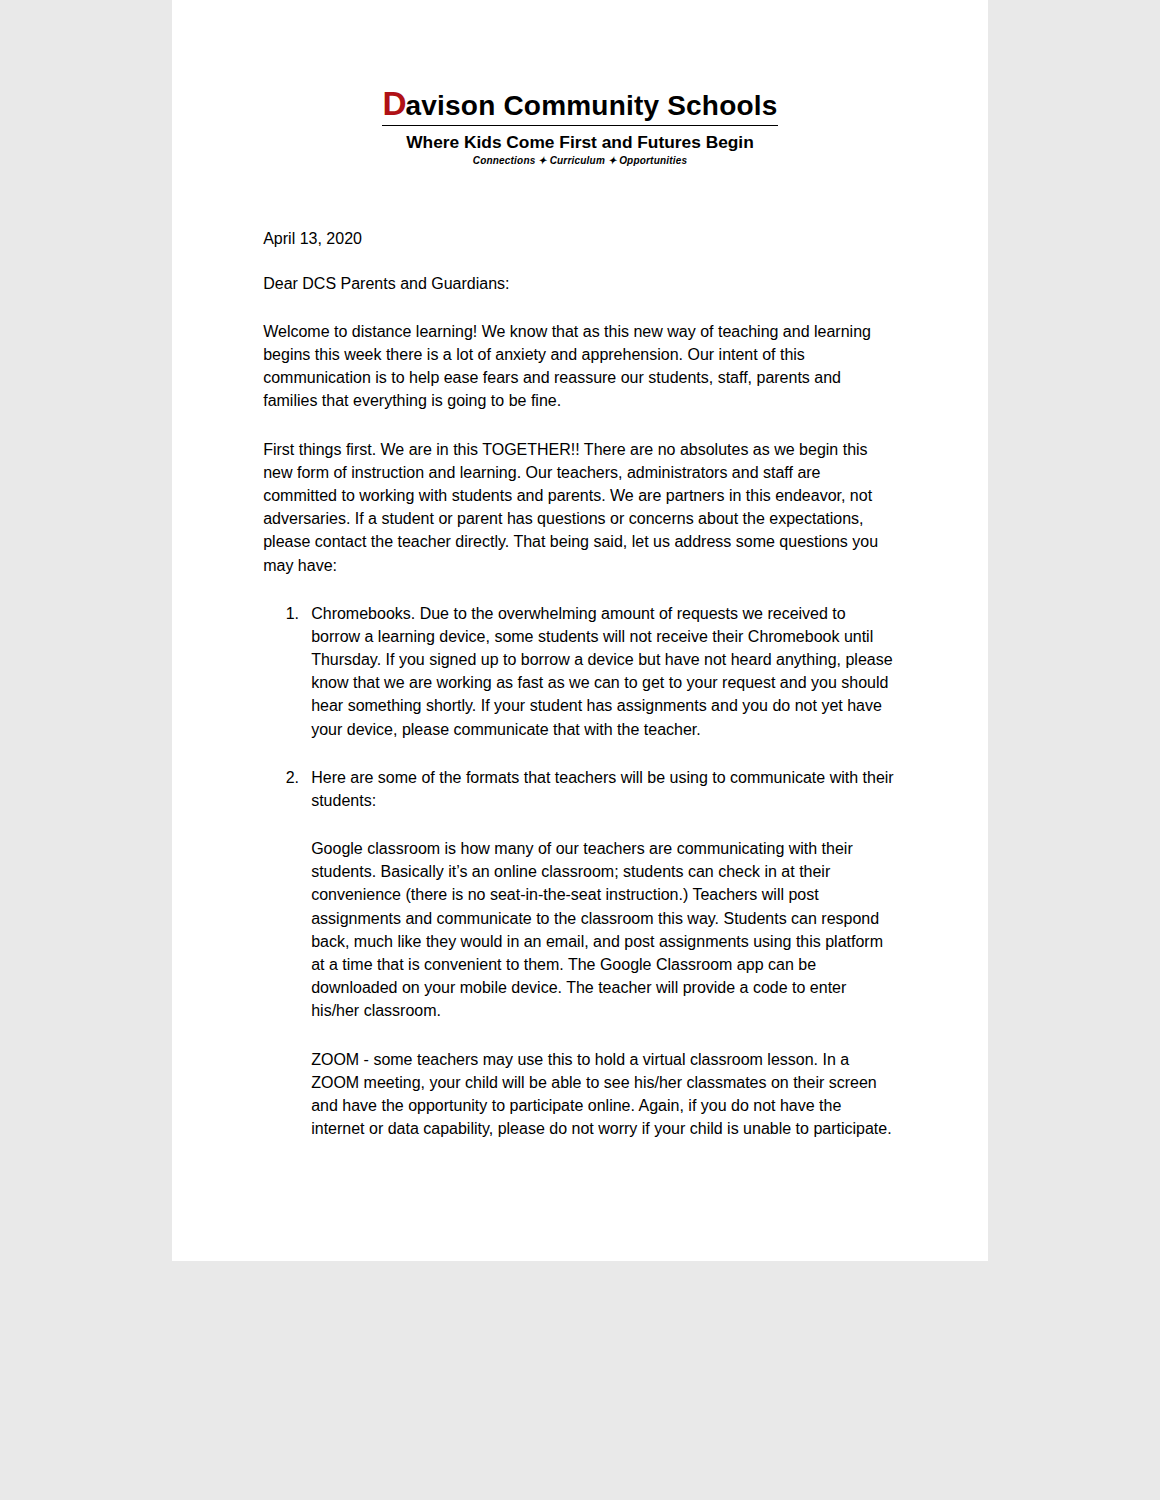Davison Community Schools
Where Kids Come First and Futures Begin
Connections ✦ Curriculum ✦ Opportunities
April 13, 2020
Dear DCS Parents and Guardians:
Welcome to distance learning! We know that as this new way of teaching and learning begins this week there is a lot of anxiety and apprehension. Our intent of this communication is to help ease fears and reassure our students, staff, parents and families that everything is going to be fine.
First things first. We are in this TOGETHER!! There are no absolutes as we begin this new form of instruction and learning. Our teachers, administrators and staff are committed to working with students and parents. We are partners in this endeavor, not adversaries. If a student or parent has questions or concerns about the expectations, please contact the teacher directly. That being said, let us address some questions you may have:
Chromebooks. Due to the overwhelming amount of requests we received to borrow a learning device, some students will not receive their Chromebook until Thursday. If you signed up to borrow a device but have not heard anything, please know that we are working as fast as we can to get to your request and you should hear something shortly. If your student has assignments and you do not yet have your device, please communicate that with the teacher.
Here are some of the formats that teachers will be using to communicate with their students:
Google classroom is how many of our teachers are communicating with their students. Basically it’s an online classroom; students can check in at their convenience (there is no seat-in-the-seat instruction.) Teachers will post assignments and communicate to the classroom this way. Students can respond back, much like they would in an email, and post assignments using this platform at a time that is convenient to them. The Google Classroom app can be downloaded on your mobile device. The teacher will provide a code to enter his/her classroom.
ZOOM - some teachers may use this to hold a virtual classroom lesson. In a ZOOM meeting, your child will be able to see his/her classmates on their screen and have the opportunity to participate online. Again, if you do not have the internet or data capability, please do not worry if your child is unable to participate.